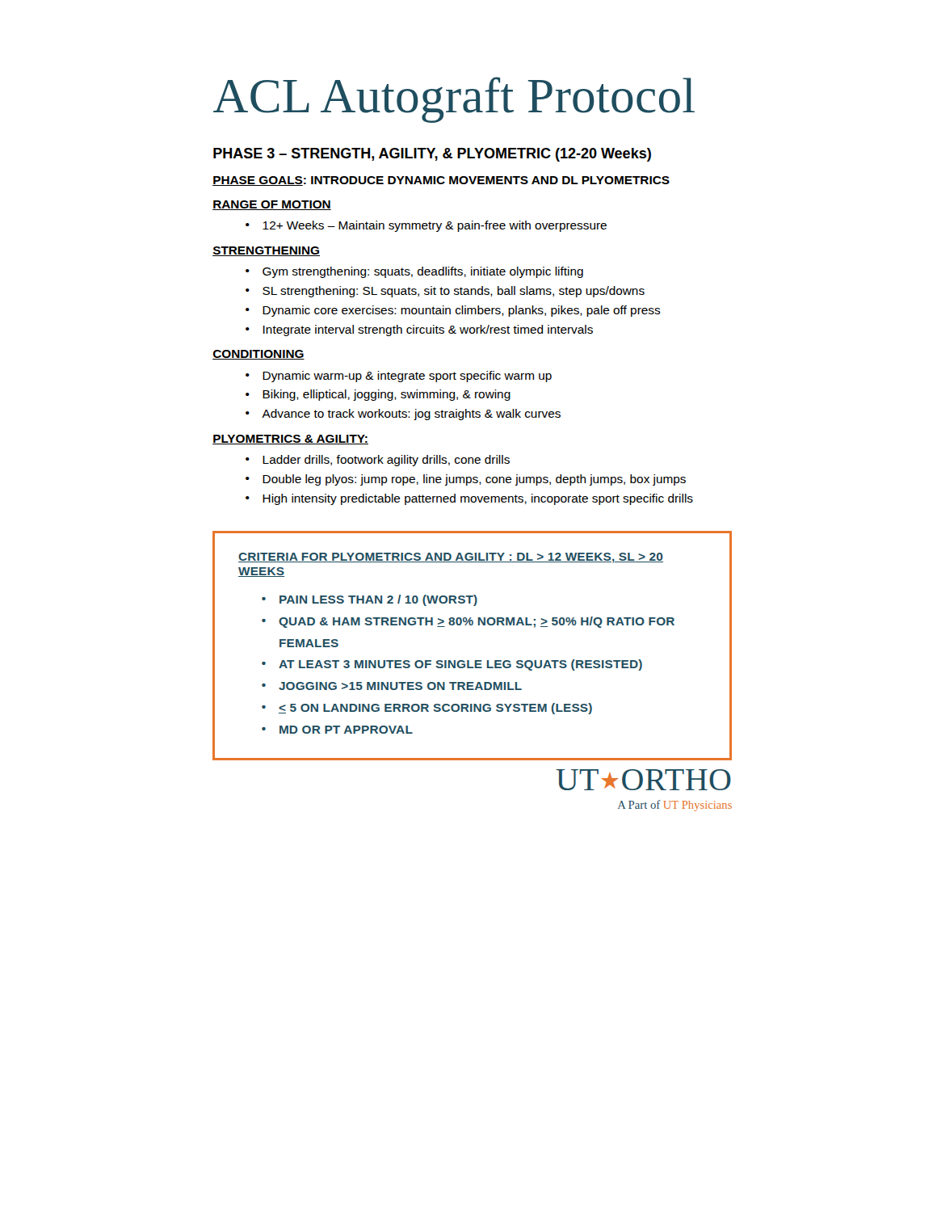ACL Autograft Protocol
PHASE 3 – STRENGTH, AGILITY, & PLYOMETRIC (12-20 Weeks)
PHASE GOALS: INTRODUCE DYNAMIC MOVEMENTS AND DL PLYOMETRICS
RANGE OF MOTION
12+ Weeks – Maintain symmetry & pain-free with overpressure
STRENGTHENING
Gym strengthening: squats, deadlifts, initiate olympic lifting
SL strengthening: SL squats, sit to stands, ball slams, step ups/downs
Dynamic core exercises: mountain climbers, planks, pikes, pale off press
Integrate interval strength circuits & work/rest timed intervals
CONDITIONING
Dynamic warm-up & integrate sport specific warm up
Biking, elliptical, jogging, swimming, & rowing
Advance to track workouts: jog straights & walk curves
PLYOMETRICS & AGILITY:
Ladder drills, footwork agility drills, cone drills
Double leg plyos: jump rope, line jumps, cone jumps, depth jumps, box jumps
High intensity predictable patterned movements, incoporate sport specific drills
CRITERIA FOR PLYOMETRICS AND AGILITY : DL > 12 WEEKS, SL > 20 WEEKS
PAIN LESS THAN 2 / 10 (WORST)
QUAD & HAM STRENGTH > 80% NORMAL; > 50% H/Q RATIO FOR FEMALES
AT LEAST 3 MINUTES OF SINGLE LEG SQUATS (RESISTED)
JOGGING >15 MINUTES ON TREADMILL
< 5 ON LANDING ERROR SCORING SYSTEM (LESS)
MD OR PT APPROVAL
UT★ORTHO
A Part of UT Physicians